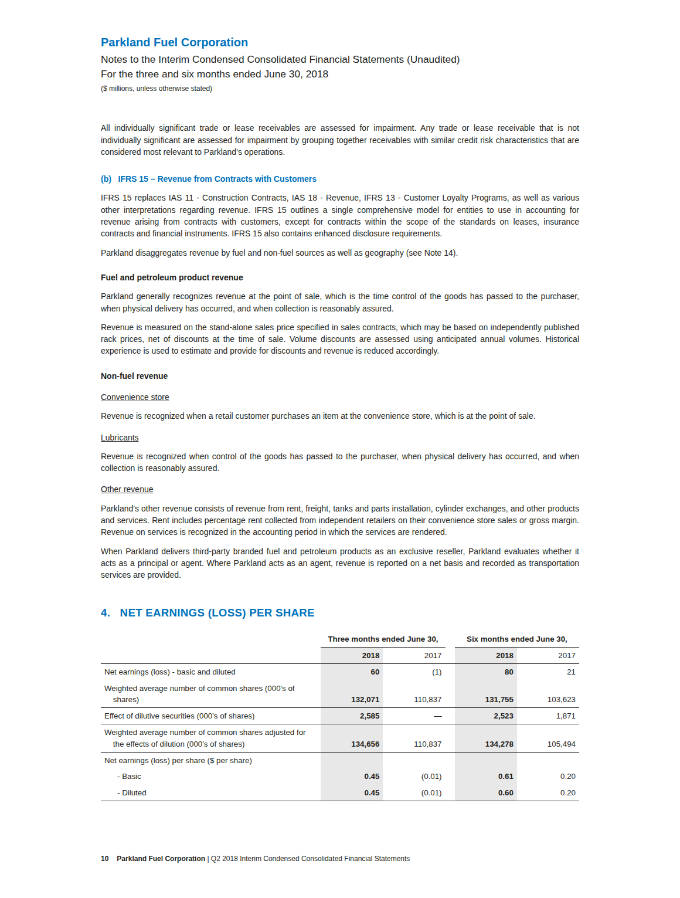Parkland Fuel Corporation
Notes to the Interim Condensed Consolidated Financial Statements (Unaudited)
For the three and six months ended June 30, 2018
($ millions, unless otherwise stated)
All individually significant trade or lease receivables are assessed for impairment. Any trade or lease receivable that is not individually significant are assessed for impairment by grouping together receivables with similar credit risk characteristics that are considered most relevant to Parkland’s operations.
(b) IFRS 15 – Revenue from Contracts with Customers
IFRS 15 replaces IAS 11 - Construction Contracts, IAS 18 - Revenue, IFRS 13 - Customer Loyalty Programs, as well as various other interpretations regarding revenue. IFRS 15 outlines a single comprehensive model for entities to use in accounting for revenue arising from contracts with customers, except for contracts within the scope of the standards on leases, insurance contracts and financial instruments. IFRS 15 also contains enhanced disclosure requirements.
Parkland disaggregates revenue by fuel and non-fuel sources as well as geography (see Note 14).
Fuel and petroleum product revenue
Parkland generally recognizes revenue at the point of sale, which is the time control of the goods has passed to the purchaser, when physical delivery has occurred, and when collection is reasonably assured.
Revenue is measured on the stand-alone sales price specified in sales contracts, which may be based on independently published rack prices, net of discounts at the time of sale. Volume discounts are assessed using anticipated annual volumes. Historical experience is used to estimate and provide for discounts and revenue is reduced accordingly.
Non-fuel revenue
Convenience store
Revenue is recognized when a retail customer purchases an item at the convenience store, which is at the point of sale.
Lubricants
Revenue is recognized when control of the goods has passed to the purchaser, when physical delivery has occurred, and when collection is reasonably assured.
Other revenue
Parkland's other revenue consists of revenue from rent, freight, tanks and parts installation, cylinder exchanges, and other products and services. Rent includes percentage rent collected from independent retailers on their convenience store sales or gross margin. Revenue on services is recognized in the accounting period in which the services are rendered.
When Parkland delivers third-party branded fuel and petroleum products as an exclusive reseller, Parkland evaluates whether it acts as a principal or agent. Where Parkland acts as an agent, revenue is reported on a net basis and recorded as transportation services are provided.
4. NET EARNINGS (LOSS) PER SHARE
| | Three months ended June 30, | | Six months ended June 30, |
| --- | --- | --- | --- |
| | 2018 | 2017 | | 2018 | 2017 |
| Net earnings (loss) - basic and diluted | 60 | (1) | | 80 | 21 |
| Weighted average number of common shares (000's of shares) | 132,071 | 110,837 | | 131,755 | 103,623 |
| Effect of dilutive securities (000's of shares) | 2,585 | — | | 2,523 | 1,871 |
| Weighted average number of common shares adjusted for the effects of dilution (000's of shares) | 134,656 | 110,837 | | 134,278 | 105,494 |
| Net earnings (loss) per share ($ per share) | | | | | |
| - Basic | 0.45 | (0.01) | | 0.61 | 0.20 |
| - Diluted | 0.45 | (0.01) | | 0.60 | 0.20 |
10 Parkland Fuel Corporation | Q2 2018 Interim Condensed Consolidated Financial Statements